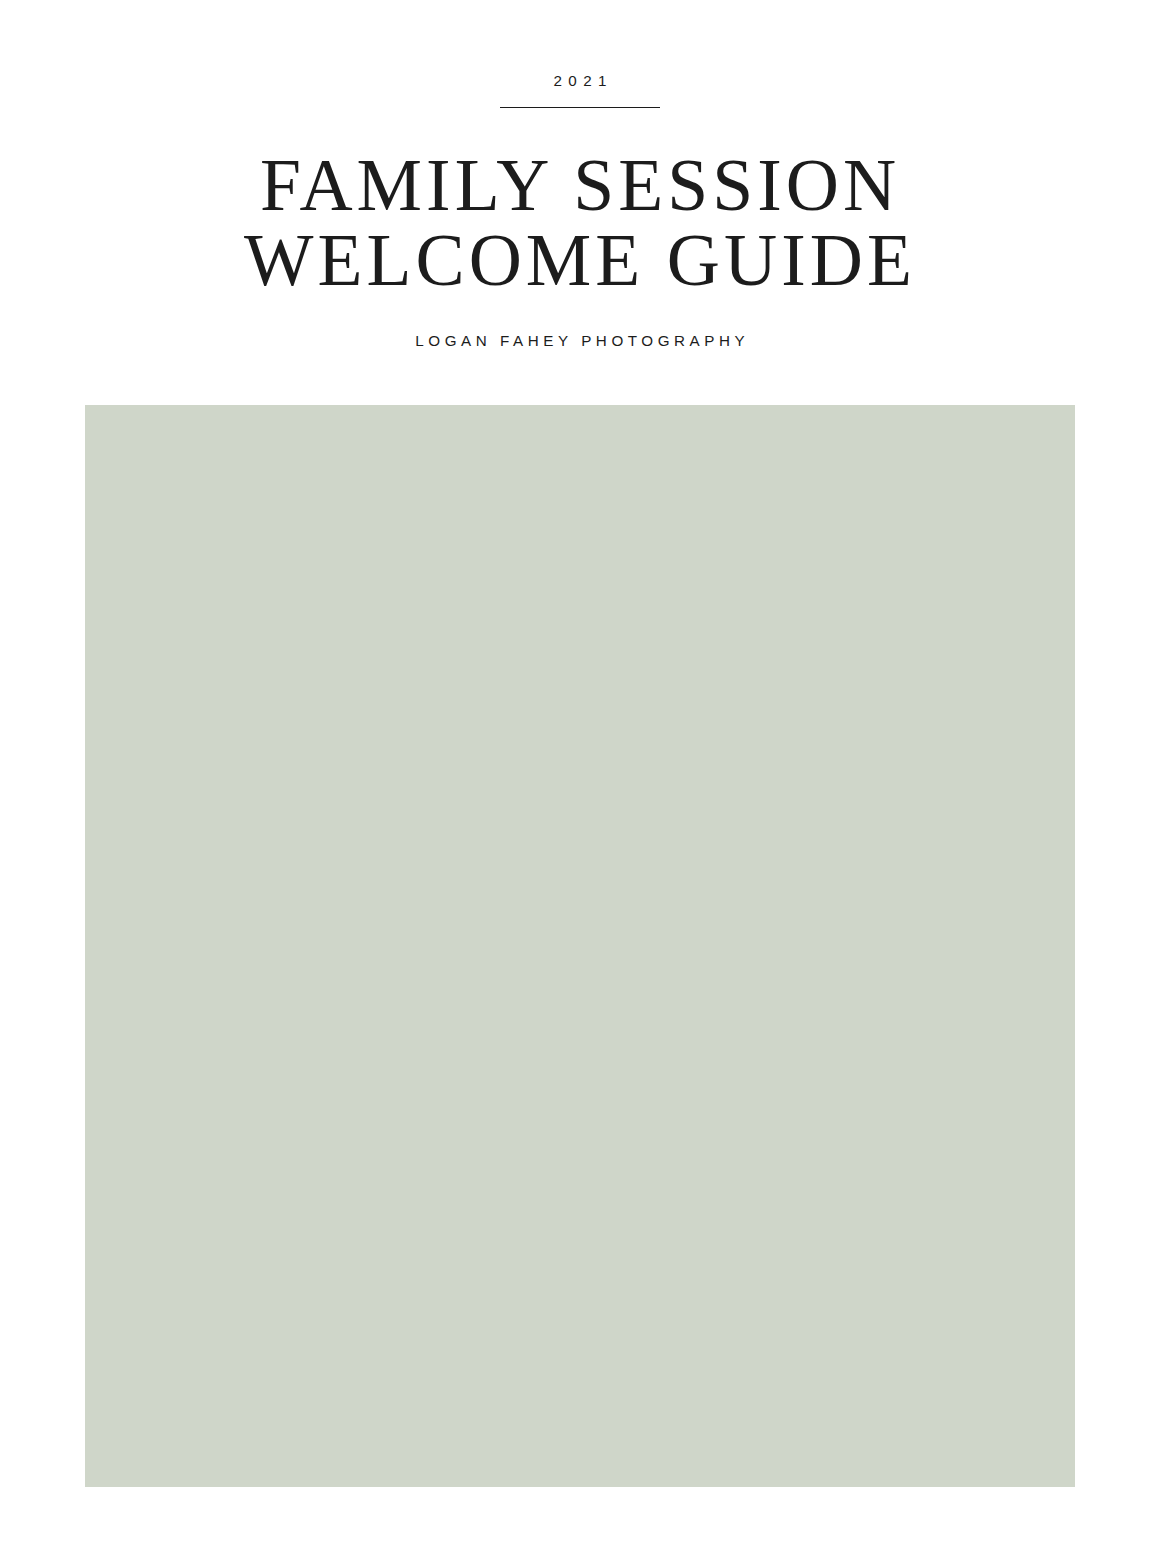2021
Family Session Welcome Guide
Logan Fahey Photography